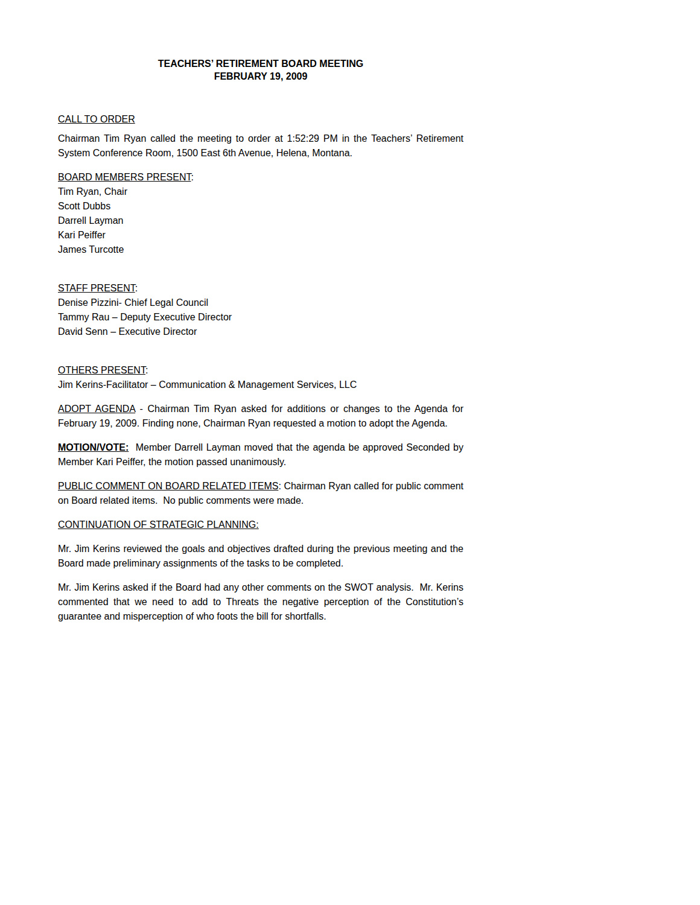TEACHERS’ RETIREMENT BOARD MEETING
FEBRUARY 19, 2009
CALL TO ORDER
Chairman Tim Ryan called the meeting to order at 1:52:29 PM in the Teachers’ Retirement System Conference Room, 1500 East 6th Avenue, Helena, Montana.
BOARD MEMBERS PRESENT:
Tim Ryan, Chair
Scott Dubbs
Darrell Layman
Kari Peiffer
James Turcotte
STAFF PRESENT:
Denise Pizzini- Chief Legal Council
Tammy Rau – Deputy Executive Director
David Senn – Executive Director
OTHERS PRESENT:
Jim Kerins-Facilitator – Communication & Management Services, LLC
ADOPT AGENDA - Chairman Tim Ryan asked for additions or changes to the Agenda for February 19, 2009. Finding none, Chairman Ryan requested a motion to adopt the Agenda.
MOTION/VOTE: Member Darrell Layman moved that the agenda be approved Seconded by Member Kari Peiffer, the motion passed unanimously.
PUBLIC COMMENT ON BOARD RELATED ITEMS: Chairman Ryan called for public comment on Board related items. No public comments were made.
CONTINUATION OF STRATEGIC PLANNING:
Mr. Jim Kerins reviewed the goals and objectives drafted during the previous meeting and the Board made preliminary assignments of the tasks to be completed.
Mr. Jim Kerins asked if the Board had any other comments on the SWOT analysis. Mr. Kerins commented that we need to add to Threats the negative perception of the Constitution’s guarantee and misperception of who foots the bill for shortfalls.